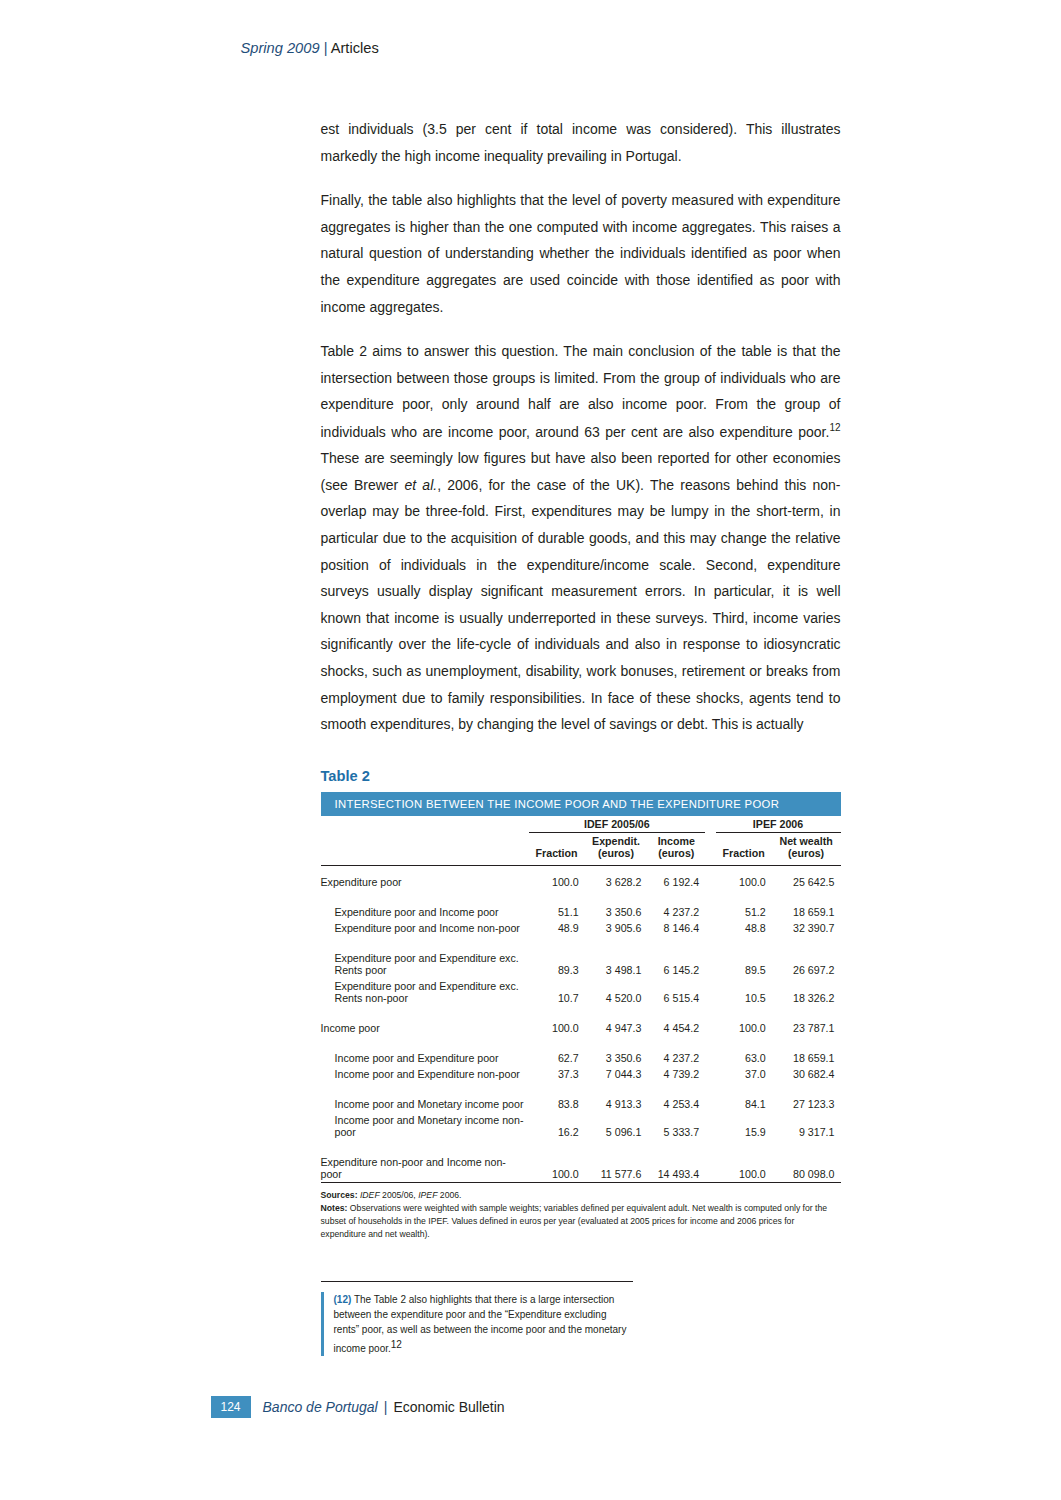Spring 2009 | Articles
est individuals (3.5 per cent if total income was considered). This illustrates markedly the high income inequality prevailing in Portugal.
Finally, the table also highlights that the level of poverty measured with expenditure aggregates is higher than the one computed with income aggregates. This raises a natural question of understanding whether the individuals identified as poor when the expenditure aggregates are used coincide with those identified as poor with income aggregates.
Table 2 aims to answer this question. The main conclusion of the table is that the intersection between those groups is limited. From the group of individuals who are expenditure poor, only around half are also income poor. From the group of individuals who are income poor, around 63 per cent are also expenditure poor.12 These are seemingly low figures but have also been reported for other economies (see Brewer et al., 2006, for the case of the UK). The reasons behind this non-overlap may be three-fold. First, expenditures may be lumpy in the short-term, in particular due to the acquisition of durable goods, and this may change the relative position of individuals in the expenditure/income scale. Second, expenditure surveys usually display significant measurement errors. In particular, it is well known that income is usually underreported in these surveys. Third, income varies significantly over the life-cycle of individuals and also in response to idiosyncratic shocks, such as unemployment, disability, work bonuses, retirement or breaks from employment due to family responsibilities. In face of these shocks, agents tend to smooth expenditures, by changing the level of savings or debt. This is actually
Table 2
INTERSECTION BETWEEN THE INCOME POOR AND THE EXPENDITURE POOR
| | IDEF 2005/06 | | IPEF 2006 |
| | Fraction | Expendit. (euros) | Income (euros) | | Fraction | Net wealth (euros) |
| Expenditure poor | 100.0 | 3 628.2 | 6 192.4 | | 100.0 | 25 642.5 |
| Expenditure poor and Income poor | 51.1 | 3 350.6 | 4 237.2 | | 51.2 | 18 659.1 |
| Expenditure poor and Income non-poor | 48.9 | 3 905.6 | 8 146.4 | | 48.8 | 32 390.7 |
| Expenditure poor and Expenditure exc. Rents poor | 89.3 | 3 498.1 | 6 145.2 | | 89.5 | 26 697.2 |
| Expenditure poor and Expenditure exc. Rents non-poor | 10.7 | 4 520.0 | 6 515.4 | | 10.5 | 18 326.2 |
| Income poor | 100.0 | 4 947.3 | 4 454.2 | | 100.0 | 23 787.1 |
| Income poor and Expenditure poor | 62.7 | 3 350.6 | 4 237.2 | | 63.0 | 18 659.1 |
| Income poor and Expenditure non-poor | 37.3 | 7 044.3 | 4 739.2 | | 37.0 | 30 682.4 |
| Income poor and Monetary income poor | 83.8 | 4 913.3 | 4 253.4 | | 84.1 | 27 123.3 |
| Income poor and Monetary income non-poor | 16.2 | 5 096.1 | 5 333.7 | | 15.9 | 9 317.1 |
| Expenditure non-poor and Income non-poor | 100.0 | 11 577.6 | 14 493.4 | | 100.0 | 80 098.0 |
Sources: IDEF 2005/06, IPEF 2006.
Notes: Observations were weighted with sample weights; variables defined per equivalent adult. Net wealth is computed only for the subset of households in the IPEF. Values defined in euros per year (evaluated at 2005 prices for income and 2006 prices for expenditure and net wealth).
(12) The Table 2 also highlights that there is a large intersection between the expenditure poor and the “Expenditure excluding rents” poor, as well as between the income poor and the monetary income poor.12
124 Banco de Portugal | Economic Bulletin